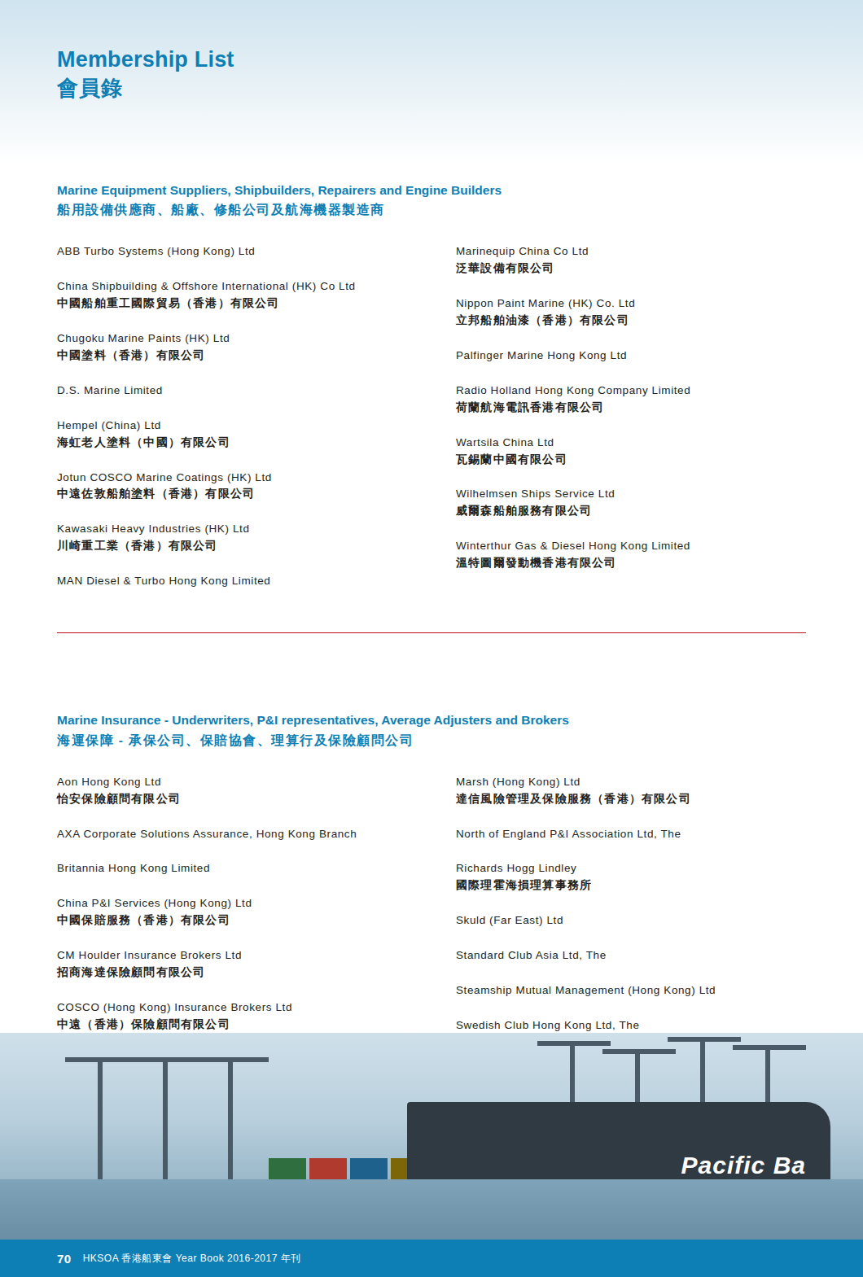Membership List 會員錄
Marine Equipment Suppliers, Shipbuilders, Repairers and Engine Builders 船用設備供應商、船廠、修船公司及航海機器製造商
ABB Turbo Systems (Hong Kong) Ltd
China Shipbuilding & Offshore International (HK) Co Ltd 中國船舶重工國際貿易（香港）有限公司
Chugoku Marine Paints (HK) Ltd 中國塗料（香港）有限公司
D.S. Marine Limited
Hempel (China) Ltd 海虹老人塗料（中國）有限公司
Jotun COSCO Marine Coatings (HK) Ltd 中遠佐敦船舶塗料（香港）有限公司
Kawasaki Heavy Industries (HK) Ltd 川崎重工業（香港）有限公司
MAN Diesel & Turbo Hong Kong Limited
Marinequip China Co Ltd 泛華設備有限公司
Nippon Paint Marine (HK) Co. Ltd 立邦船舶油漆（香港）有限公司
Palfinger Marine Hong Kong Ltd
Radio Holland Hong Kong Company Limited 荷蘭航海電訊香港有限公司
Wartsila China Ltd 瓦錫蘭中國有限公司
Wilhelmsen Ships Service Ltd 威爾森船舶服務有限公司
Winterthur Gas & Diesel Hong Kong Limited 溫特圖爾發動機香港有限公司
Marine Insurance - Underwriters, P&I representatives, Average Adjusters and Brokers 海運保障 - 承保公司、保賠協會、理算行及保險顧問公司
Aon Hong Kong Ltd 怡安保險顧問有限公司
AXA Corporate Solutions Assurance, Hong Kong Branch
Britannia Hong Kong Limited
China P&I Services (Hong Kong) Ltd 中國保賠服務（香港）有限公司
CM Houlder Insurance Brokers Ltd 招商海達保險顧問有限公司
COSCO (Hong Kong) Insurance Brokers Ltd 中遠（香港）保險顧問有限公司
CTX Special Risks Ltd 誠品保險顧問有限公司
FP Marine Risks Ltd 領航海上保險顧問有限公司
Gard (HK) Ltd
Jardine Lloyd Thompson Limited 怡和保險顧問有限公司
London P&I Club, The
Marsh (Hong Kong) Ltd 達信風險管理及保險服務（香港）有限公司
North of England P&I Association Ltd, The
Richards Hogg Lindley 國際理霍海損理算事務所
Skuld (Far East) Ltd
Standard Club Asia Ltd, The
Steamship Mutual Management (Hong Kong) Ltd
Swedish Club Hong Kong Ltd, The
Thomas Miller (Hong Kong) Ltd 托馬斯米勒（香港）有限公司
West of England Insurance Services (Luxembourg) S.A. 西英倫保險服務（盧森堡）有限公司
Willis Hong Kong Ltd 韋萊香港有限公司
XL Catlin
Pacific Ba
70 HKSOA 香港船東會 Year Book 2016-2017 年刊